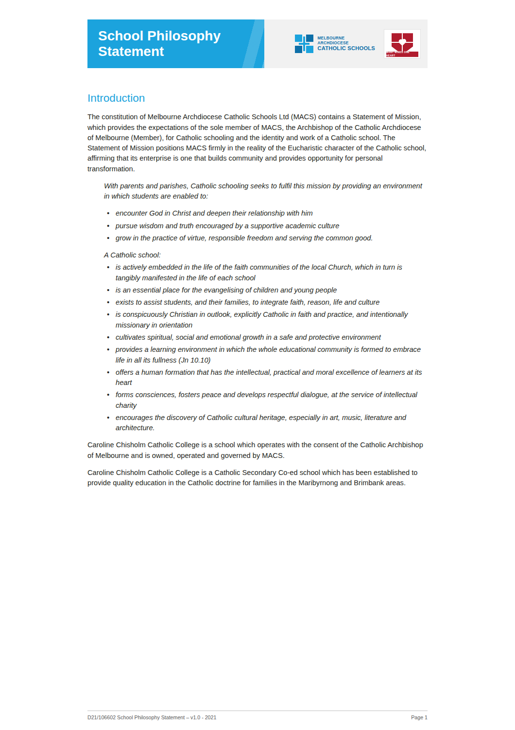School Philosophy
Statement
Melbourne
Archdiocese
Catholic Schools
Many Minds One Heart
Introduction
The constitution of Melbourne Archdiocese Catholic Schools Ltd (MACS) contains a Statement of Mission, which provides the expectations of the sole member of MACS, the Archbishop of the Catholic Archdiocese of Melbourne (Member), for Catholic schooling and the identity and work of a Catholic school. The Statement of Mission positions MACS firmly in the reality of the Eucharistic character of the Catholic school, affirming that its enterprise is one that builds community and provides opportunity for personal transformation.
With parents and parishes, Catholic schooling seeks to fulfil this mission by providing an environment in which students are enabled to:
encounter God in Christ and deepen their relationship with him
pursue wisdom and truth encouraged by a supportive academic culture
grow in the practice of virtue, responsible freedom and serving the common good.
A Catholic school:
is actively embedded in the life of the faith communities of the local Church, which in turn is tangibly manifested in the life of each school
is an essential place for the evangelising of children and young people
exists to assist students, and their families, to integrate faith, reason, life and culture
is conspicuously Christian in outlook, explicitly Catholic in faith and practice, and intentionally missionary in orientation
cultivates spiritual, social and emotional growth in a safe and protective environment
provides a learning environment in which the whole educational community is formed to embrace life in all its fullness (Jn 10.10)
offers a human formation that has the intellectual, practical and moral excellence of learners at its heart
forms consciences, fosters peace and develops respectful dialogue, at the service of intellectual charity
encourages the discovery of Catholic cultural heritage, especially in art, music, literature and architecture.
Caroline Chisholm Catholic College is a school which operates with the consent of the Catholic Archbishop of Melbourne and is owned, operated and governed by MACS.
Caroline Chisholm Catholic College is a Catholic Secondary Co-ed school which has been established to provide quality education in the Catholic doctrine for families in the Maribyrnong and Brimbank areas.
D21/106602 School Philosophy Statement – v1.0 - 2021 Page 1